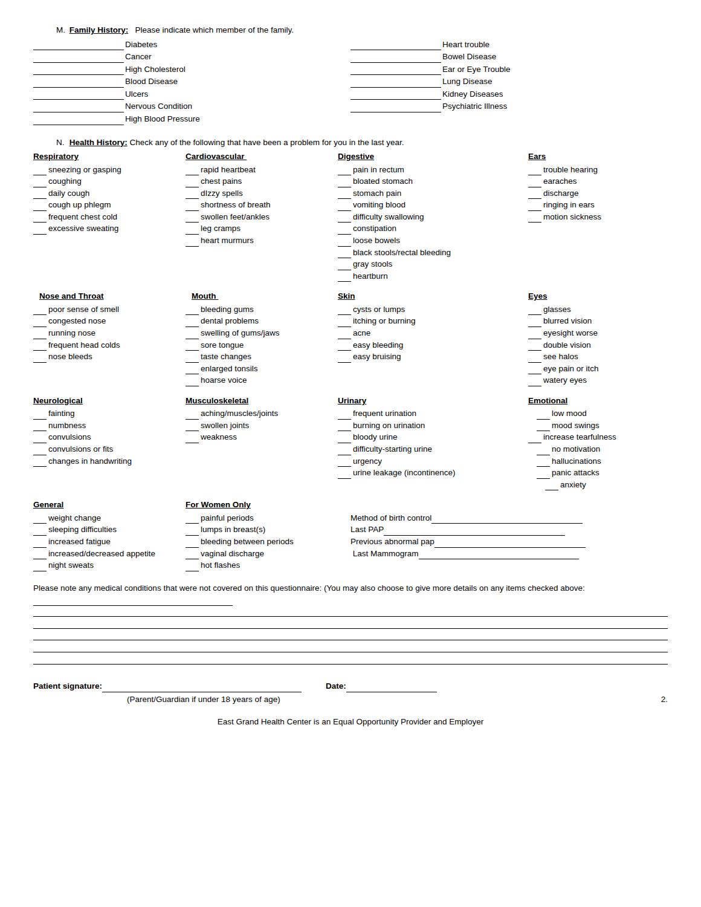M. Family History: Please indicate which member of the family.
| Diabetes | Heart trouble |
| Cancer | Bowel Disease |
| High Cholesterol | Ear or Eye Trouble |
| Blood Disease | Lung Disease |
| Ulcers | Kidney Diseases |
| Nervous Condition | Psychiatric Illness |
| High Blood Pressure | |
N. Health History: Check any of the following that have been a problem for you in the last year.
| Respiratory sneezing or gasping coughing daily cough cough up phlegm frequent chest cold excessive sweating | Cardiovascular rapid heartbeat chest pains dIzzy spells shortness of breath swollen feet/ankles leg cramps heart murmurs | Digestive pain in rectum bloated stomach stomach pain vomiting blood difficulty swallowing constipation loose bowels black stools/rectal bleeding gray stools heartburn | Ears trouble hearing earaches discharge ringing in ears motion sickness |
| Nose and Throat poor sense of smell congested nose running nose frequent head colds nose bleeds | Mouth bleeding gums dental problems swelling of gums/jaws sore tongue taste changes enlarged tonsils hoarse voice | Skin cysts or lumps itching or burning acne easy bleeding easy bruising | Eyes glasses blurred vision eyesight worse double vision see halos eye pain or itch watery eyes |
| Neurological fainting numbness convulsions convulsions or fits changes in handwriting | Musculoskeletal aching/muscles/joints swollen joints weakness | Urinary frequent urination burning on urination bloody urine difficulty-starting urine urgency urine leakage (incontinence) | Emotional low mood mood swings increase tearfulness no motivation hallucinations panic attacks anxiety |
| General weight change sleeping difficulties increased fatigue increased/decreased appetite night sweats | For Women Only painful periods lumps in breast(s) bleeding between periods vaginal discharge hot flashes | Method of birth control Last PAP Previous abnormal pap Last Mammogram |
Please note any medical conditions that were not covered on this questionnaire: (You may also choose to give more details on any items checked above:
Patient signature: Date:
(Parent/Guardian if under 18 years of age) 2.
East Grand Health Center is an Equal Opportunity Provider and Employer